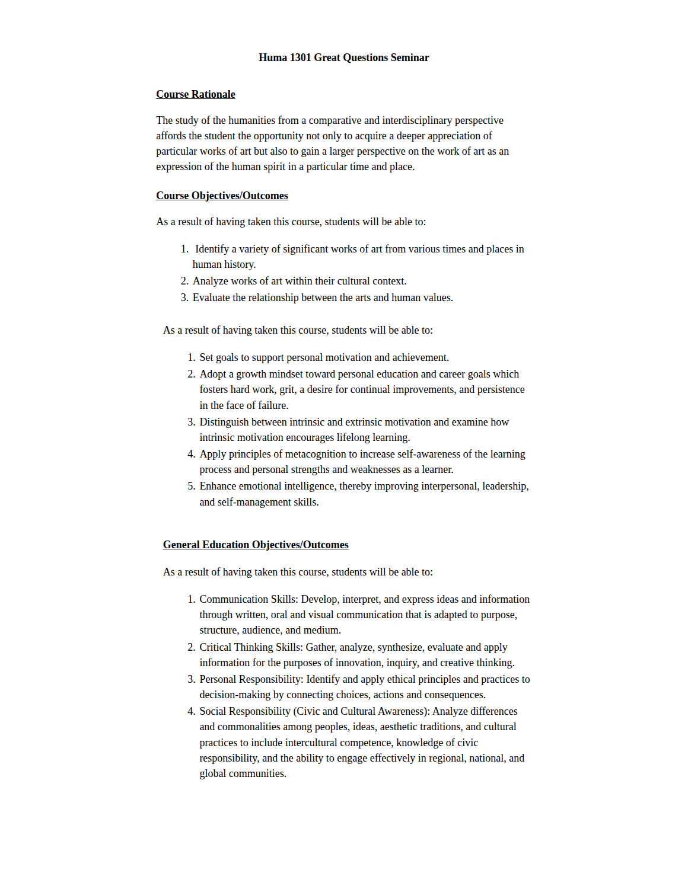Huma 1301 Great Questions Seminar
Course Rationale
The study of the humanities from a comparative and interdisciplinary perspective affords the student the opportunity not only to acquire a deeper appreciation of particular works of art but also to gain a larger perspective on the work of art as an expression of the human spirit in a particular time and place.
Course Objectives/Outcomes
As a result of having taken this course, students will be able to:
Identify a variety of significant works of art from various times and places in human history.
Analyze works of art within their cultural context.
Evaluate the relationship between the arts and human values.
As a result of having taken this course, students will be able to:
Set goals to support personal motivation and achievement.
Adopt a growth mindset toward personal education and career goals which fosters hard work, grit, a desire for continual improvements, and persistence in the face of failure.
Distinguish between intrinsic and extrinsic motivation and examine how intrinsic motivation encourages lifelong learning.
Apply principles of metacognition to increase self-awareness of the learning process and personal strengths and weaknesses as a learner.
Enhance emotional intelligence, thereby improving interpersonal, leadership, and self-management skills.
General Education Objectives/Outcomes
As a result of having taken this course, students will be able to:
Communication Skills: Develop, interpret, and express ideas and information through written, oral and visual communication that is adapted to purpose, structure, audience, and medium.
Critical Thinking Skills: Gather, analyze, synthesize, evaluate and apply information for the purposes of innovation, inquiry, and creative thinking.
Personal Responsibility: Identify and apply ethical principles and practices to decision-making by connecting choices, actions and consequences.
Social Responsibility (Civic and Cultural Awareness): Analyze differences and commonalities among peoples, ideas, aesthetic traditions, and cultural practices to include intercultural competence, knowledge of civic responsibility, and the ability to engage effectively in regional, national, and global communities.